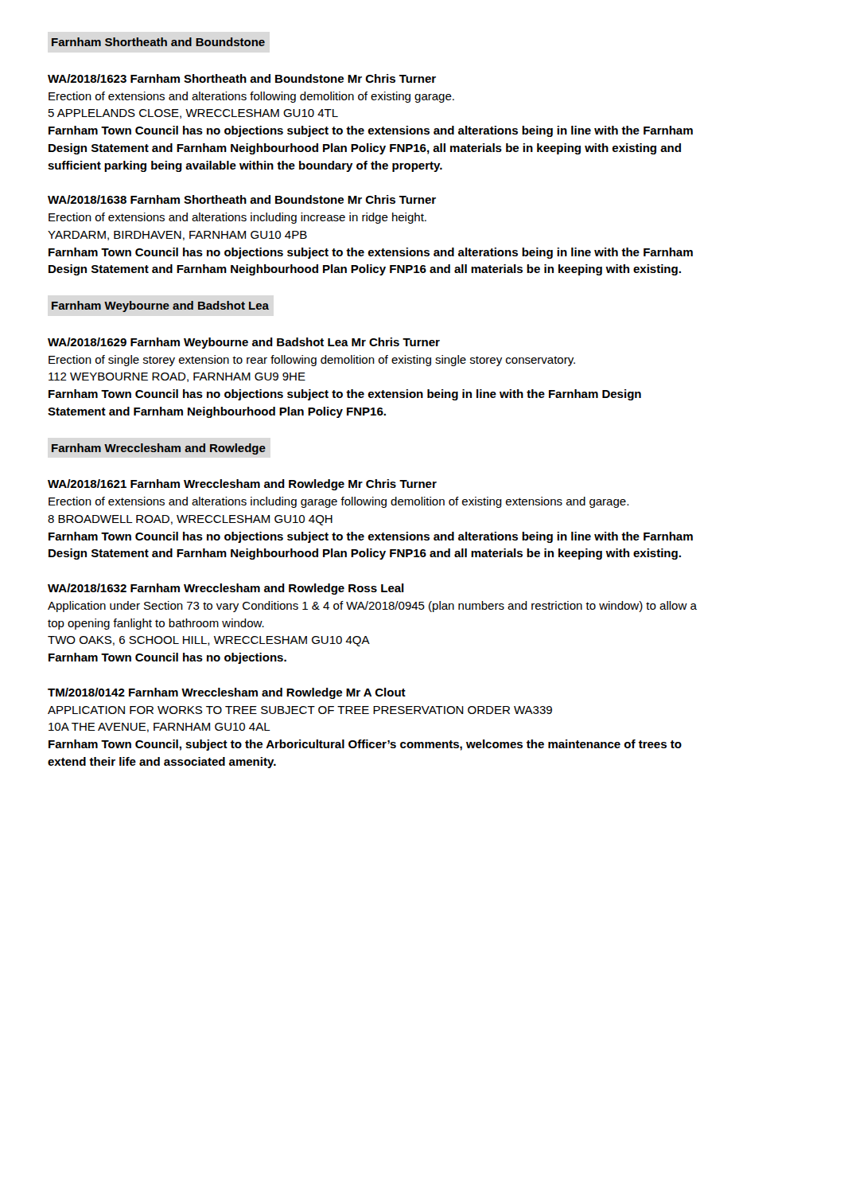Farnham Shortheath and Boundstone
WA/2018/1623 Farnham Shortheath and Boundstone Mr Chris Turner
Erection of extensions and alterations following demolition of existing garage.
5 APPLELANDS CLOSE, WRECCLESHAM GU10 4TL
Farnham Town Council has no objections subject to the extensions and alterations being in line with the Farnham Design Statement and Farnham Neighbourhood Plan Policy FNP16, all materials be in keeping with existing and sufficient parking being available within the boundary of the property.
WA/2018/1638 Farnham Shortheath and Boundstone Mr Chris Turner
Erection of extensions and alterations including increase in ridge height.
YARDARM, BIRDHAVEN, FARNHAM GU10 4PB
Farnham Town Council has no objections subject to the extensions and alterations being in line with the Farnham Design Statement and Farnham Neighbourhood Plan Policy FNP16 and all materials be in keeping with existing.
Farnham Weybourne and Badshot Lea
WA/2018/1629 Farnham Weybourne and Badshot Lea Mr Chris Turner
Erection of single storey extension to rear following demolition of existing single storey conservatory.
112 WEYBOURNE ROAD, FARNHAM GU9 9HE
Farnham Town Council has no objections subject to the extension being in line with the Farnham Design Statement and Farnham Neighbourhood Plan Policy FNP16.
Farnham Wrecclesham and Rowledge
WA/2018/1621 Farnham Wrecclesham and Rowledge Mr Chris Turner
Erection of extensions and alterations including garage following demolition of existing extensions and garage.
8 BROADWELL ROAD, WRECCLESHAM GU10 4QH
Farnham Town Council has no objections subject to the extensions and alterations being in line with the Farnham Design Statement and Farnham Neighbourhood Plan Policy FNP16 and all materials be in keeping with existing.
WA/2018/1632 Farnham Wrecclesham and Rowledge Ross Leal
Application under Section 73 to vary Conditions 1 & 4 of WA/2018/0945 (plan numbers and restriction to window) to allow a top opening fanlight to bathroom window.
TWO OAKS, 6 SCHOOL HILL, WRECCLESHAM GU10 4QA
Farnham Town Council has no objections.
TM/2018/0142 Farnham Wrecclesham and Rowledge Mr A Clout
APPLICATION FOR WORKS TO TREE SUBJECT OF TREE PRESERVATION ORDER WA339
10A THE AVENUE, FARNHAM GU10 4AL
Farnham Town Council, subject to the Arboricultural Officer’s comments, welcomes the maintenance of trees to extend their life and associated amenity.